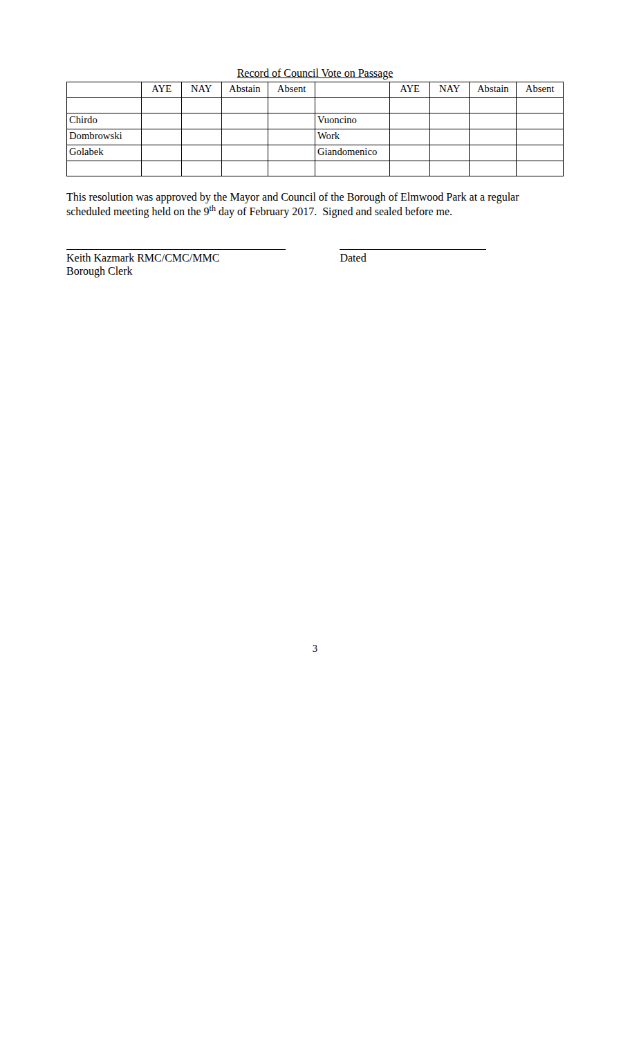Record of Council Vote on Passage
| | AYE | NAY | Abstain | Absent | | AYE | NAY | Abstain | Absent |
| --- | --- | --- | --- | --- | --- | --- | --- | --- | --- |
| Chirdo | | | | | Vuoncino | | | | |
| Dombrowski | | | | | Work | | | | |
| Golabek | | | | | Giandomenico | | | | |
This resolution was approved by the Mayor and Council of the Borough of Elmwood Park at a regular scheduled meeting held on the 9th day of February 2017. Signed and sealed before me.
| Keith Kazmark RMC/CMC/MMC Borough Clerk | Dated |
3